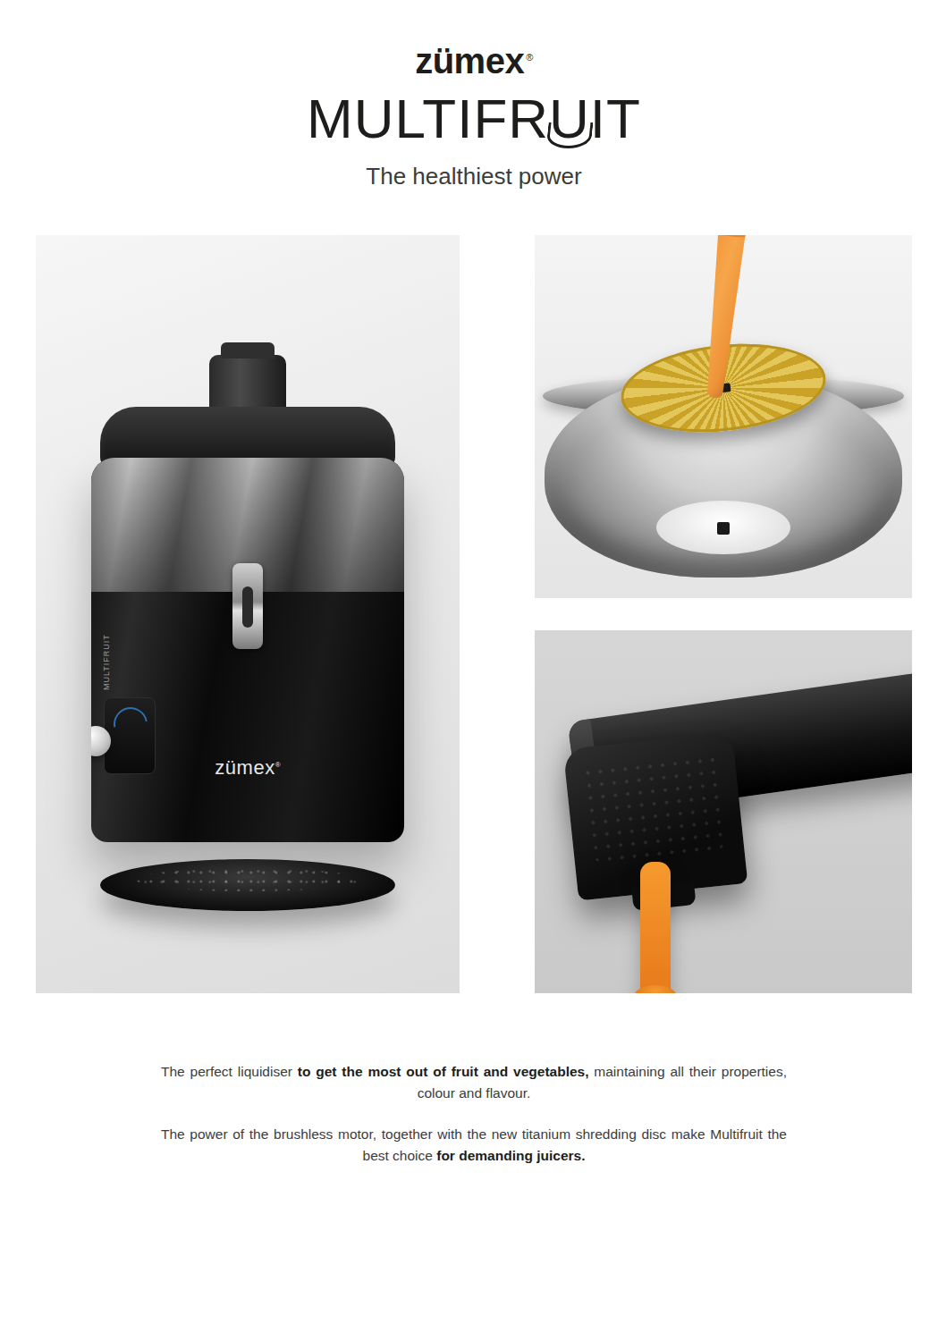zümex®
MULTIFRUIT
The healthiest power
MULTIFRUIT
zümex®
The perfect liquidiser to get the most out of fruit and vegetables, maintaining all their properties, colour and flavour.
The power of the brushless motor, together with the new titanium shredding disc make Multifruit the best choice for demanding juicers.